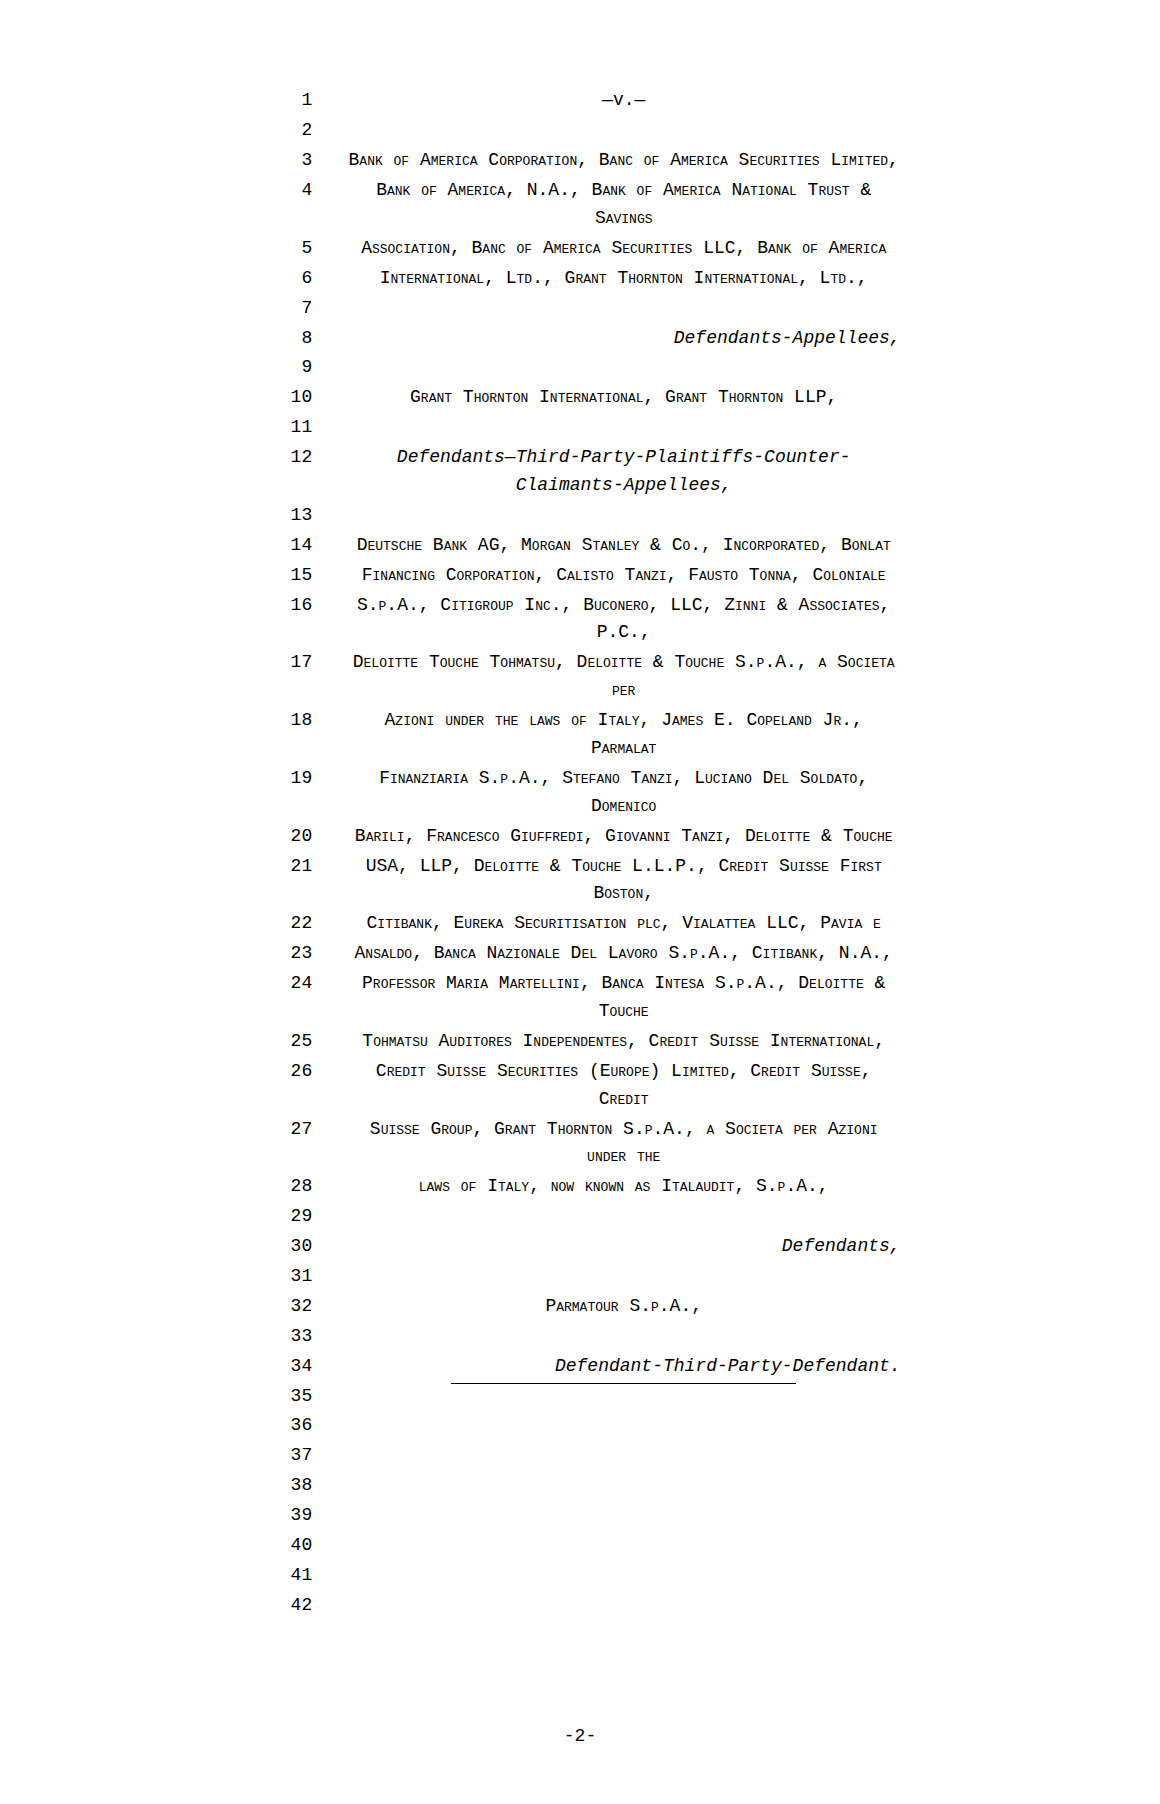| 1 | —v.— |
| 2 | |
| 3 | Bank of America Corporation, Banc of America Securities Limited, |
| 4 | Bank of America, N.A., Bank of America National Trust & Savings |
| 5 | Association, Banc of America Securities LLC, Bank of America |
| 6 | International, Ltd., Grant Thornton International, Ltd., |
| 7 | |
| 8 | Defendants-Appellees, |
| 9 | |
| 10 | Grant Thornton International, Grant Thornton LLP, |
| 11 | |
| 12 | Defendants—Third-Party-Plaintiffs-Counter-Claimants-Appellees, |
| 13 | |
| 14 | Deutsche Bank AG, Morgan Stanley & Co., Incorporated, Bonlat |
| 15 | Financing Corporation, Calisto Tanzi, Fausto Tonna, Coloniale |
| 16 | S.p.A., Citigroup Inc., Buconero, LLC, Zinni & Associates, P.C., |
| 17 | Deloitte Touche Tohmatsu, Deloitte & Touche S.p.A., a Societa per |
| 18 | Azioni under the laws of Italy, James E. Copeland Jr., Parmalat |
| 19 | Finanziaria S.p.A., Stefano Tanzi, Luciano Del Soldato, Domenico |
| 20 | Barili, Francesco Giuffredi, Giovanni Tanzi, Deloitte & Touche |
| 21 | USA, LLP, Deloitte & Touche L.L.P., Credit Suisse First Boston, |
| 22 | Citibank, Eureka Securitisation plc, Vialattea LLC, Pavia e |
| 23 | Ansaldo, Banca Nazionale Del Lavoro S.p.A., Citibank, N.A., |
| 24 | Professor Maria Martellini, Banca Intesa S.p.A., Deloitte & Touche |
| 25 | Tohmatsu Auditores Independentes, Credit Suisse International, |
| 26 | Credit Suisse Securities (Europe) Limited, Credit Suisse, Credit |
| 27 | Suisse Group, Grant Thornton S.p.A., a Societa per Azioni under the |
| 28 | laws of Italy, now known as Italaudit, S.p.A., |
| 29 | |
| 30 | Defendants, |
| 31 | |
| 32 | Parmatour S.p.A., |
| 33 | |
| 34 | Defendant-Third-Party-Defendant. |
| 35 | |
| 36 | |
| 37 | |
| 38 | |
| 39 | |
| 40 | |
| 41 | |
| 42 | |
-2-